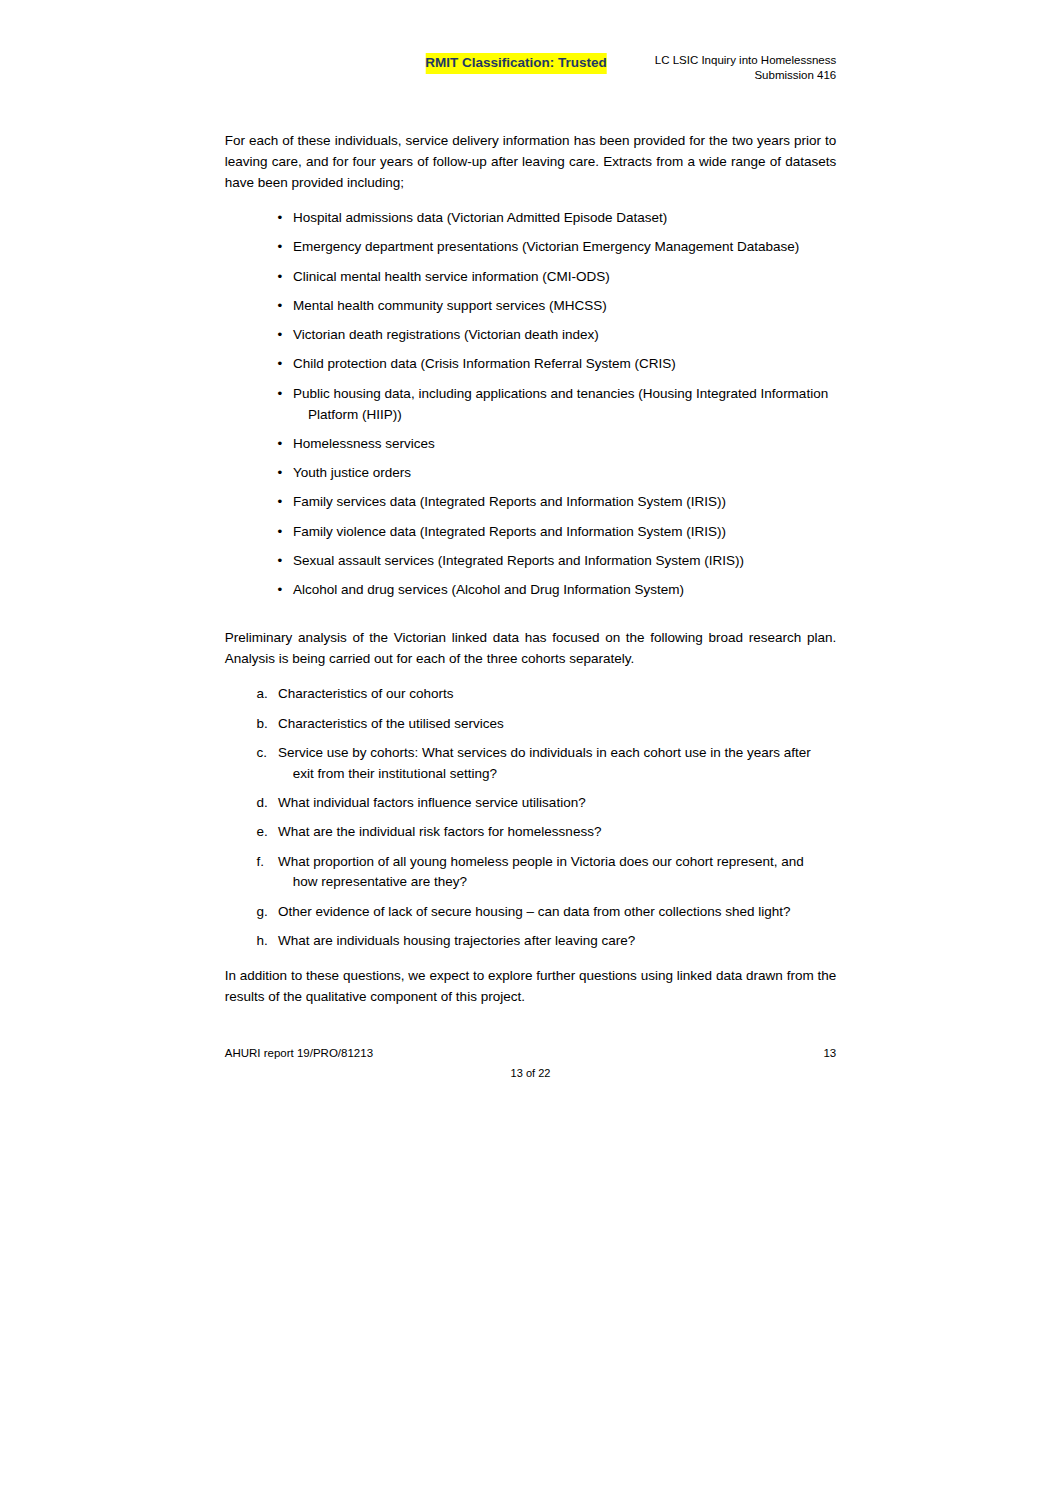RMIT Classification: Trusted
LC LSIC Inquiry into Homelessness
Submission 416
For each of these individuals, service delivery information has been provided for the two years prior to leaving care, and for four years of follow-up after leaving care. Extracts from a wide range of datasets have been provided including;
Hospital admissions data (Victorian Admitted Episode Dataset)
Emergency department presentations (Victorian Emergency Management Database)
Clinical mental health service information (CMI-ODS)
Mental health community support services (MHCSS)
Victorian death registrations (Victorian death index)
Child protection data (Crisis Information Referral System (CRIS)
Public housing data, including applications and tenancies (Housing Integrated InformationPlatform (HIIP))
Homelessness services
Youth justice orders
Family services data (Integrated Reports and Information System (IRIS))
Family violence data (Integrated Reports and Information System (IRIS))
Sexual assault services (Integrated Reports and Information System (IRIS))
Alcohol and drug services (Alcohol and Drug Information System)
Preliminary analysis of the Victorian linked data has focused on the following broad research plan. Analysis is being carried out for each of the three cohorts separately.
Characteristics of our cohorts
Characteristics of the utilised services
Service use by cohorts: What services do individuals in each cohort use in the years afterexit from their institutional setting?
What individual factors influence service utilisation?
What are the individual risk factors for homelessness?
What proportion of all young homeless people in Victoria does our cohort represent, andhow representative are they?
Other evidence of lack of secure housing – can data from other collections shed light?
What are individuals housing trajectories after leaving care?
In addition to these questions, we expect to explore further questions using linked data drawn from the results of the qualitative component of this project.
AHURI report 19/PRO/81213 13
13 of 22